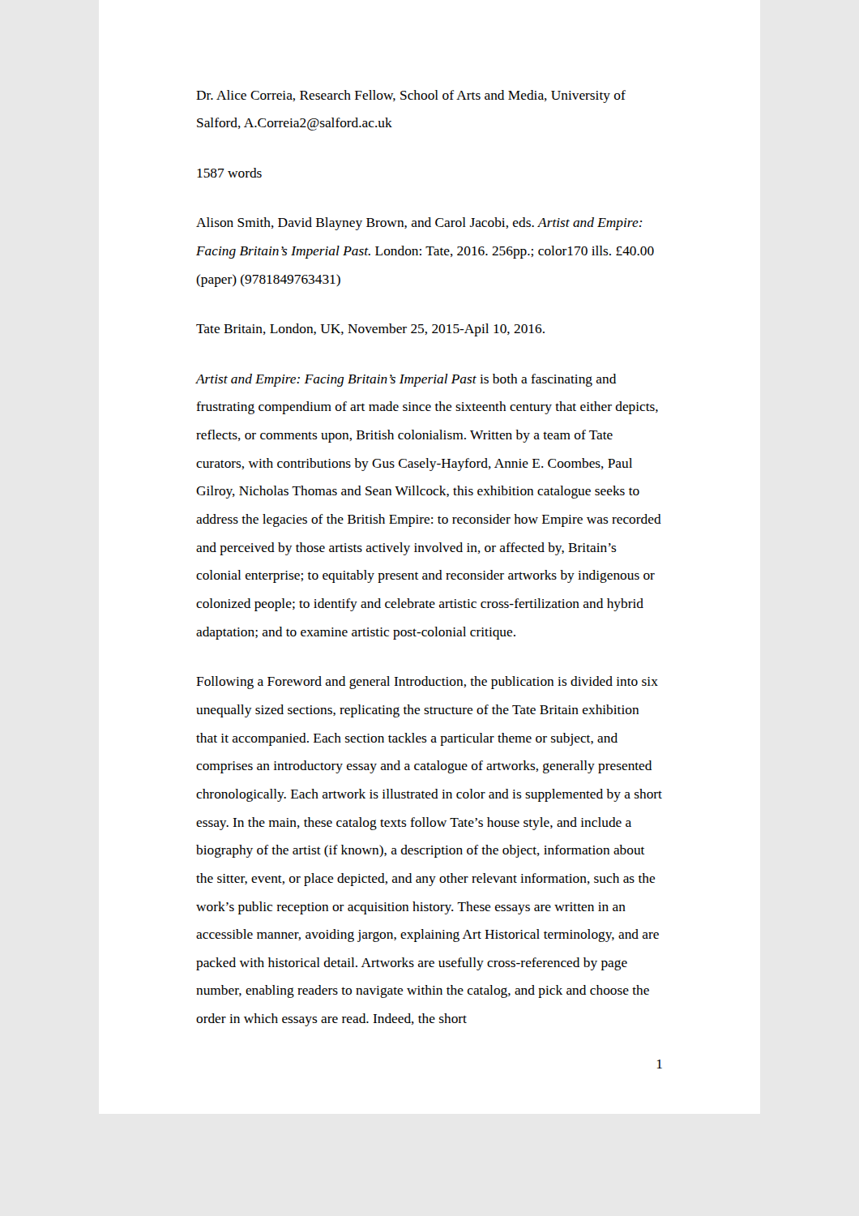Dr. Alice Correia, Research Fellow, School of Arts and Media, University of Salford, A.Correia2@salford.ac.uk
1587 words
Alison Smith, David Blayney Brown, and Carol Jacobi, eds. Artist and Empire: Facing Britain’s Imperial Past. London: Tate, 2016. 256pp.; color170 ills. £40.00 (paper) (9781849763431)
Tate Britain, London, UK, November 25, 2015-Apil 10, 2016.
Artist and Empire: Facing Britain’s Imperial Past is both a fascinating and frustrating compendium of art made since the sixteenth century that either depicts, reflects, or comments upon, British colonialism. Written by a team of Tate curators, with contributions by Gus Casely-Hayford, Annie E. Coombes, Paul Gilroy, Nicholas Thomas and Sean Willcock, this exhibition catalogue seeks to address the legacies of the British Empire: to reconsider how Empire was recorded and perceived by those artists actively involved in, or affected by, Britain’s colonial enterprise; to equitably present and reconsider artworks by indigenous or colonized people; to identify and celebrate artistic cross-fertilization and hybrid adaptation; and to examine artistic post-colonial critique.
Following a Foreword and general Introduction, the publication is divided into six unequally sized sections, replicating the structure of the Tate Britain exhibition that it accompanied. Each section tackles a particular theme or subject, and comprises an introductory essay and a catalogue of artworks, generally presented chronologically. Each artwork is illustrated in color and is supplemented by a short essay. In the main, these catalog texts follow Tate’s house style, and include a biography of the artist (if known), a description of the object, information about the sitter, event, or place depicted, and any other relevant information, such as the work’s public reception or acquisition history. These essays are written in an accessible manner, avoiding jargon, explaining Art Historical terminology, and are packed with historical detail. Artworks are usefully cross-referenced by page number, enabling readers to navigate within the catalog, and pick and choose the order in which essays are read. Indeed, the short
1